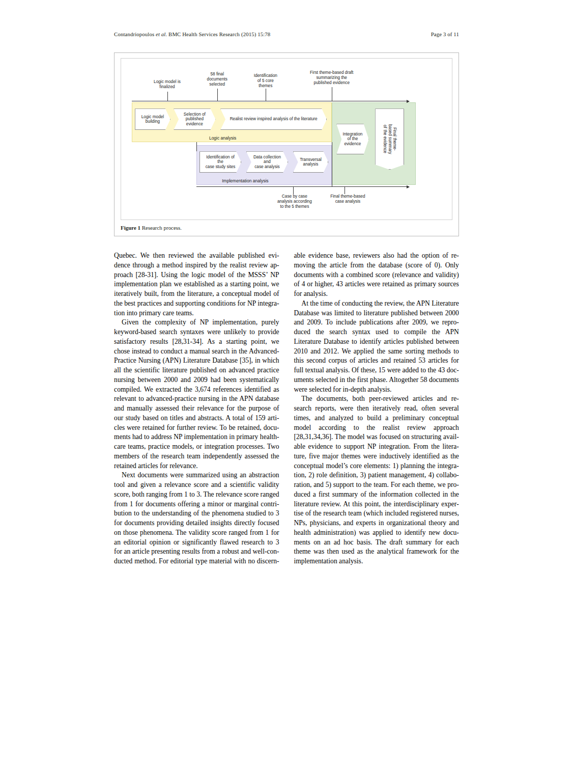Contandriopoulos et al. BMC Health Services Research (2015) 15:78
Page 3 of 11
Logic analysis
Implementation analysis
Logic model is
finalized
58 final
documents
selected
Identification
of 5 core
themes
First theme-based draft
summarizing the
published evidence
Logic model
building
Selection of
published evidence
Realist review inspired analysis of the literature
Identification of the
case study sites
Data collection and
case analysis
Transversal
analysis
Integration
of the
evidence
Final theme-
based summary
of the evidence
Case by case
analysis according
to the 5 themes
Final theme-based
case analysis
Figure 1 Research process.
Quebec. We then reviewed the available published evidence through a method inspired by the realist review approach [28-31]. Using the logic model of the MSSS’ NP implementation plan we established as a starting point, we iteratively built, from the literature, a conceptual model of the best practices and supporting conditions for NP integration into primary care teams.
Given the complexity of NP implementation, purely keyword-based search syntaxes were unlikely to provide satisfactory results [28,31-34]. As a starting point, we chose instead to conduct a manual search in the Advanced-Practice Nursing (APN) Literature Database [35], in which all the scientific literature published on advanced practice nursing between 2000 and 2009 had been systematically compiled. We extracted the 3,674 references identified as relevant to advanced-practice nursing in the APN database and manually assessed their relevance for the purpose of our study based on titles and abstracts. A total of 159 articles were retained for further review. To be retained, documents had to address NP implementation in primary healthcare teams, practice models, or integration processes. Two members of the research team independently assessed the retained articles for relevance.
Next documents were summarized using an abstraction tool and given a relevance score and a scientific validity score, both ranging from 1 to 3. The relevance score ranged from 1 for documents offering a minor or marginal contribution to the understanding of the phenomena studied to 3 for documents providing detailed insights directly focused on those phenomena. The validity score ranged from 1 for an editorial opinion or significantly flawed research to 3 for an article presenting results from a robust and well-conducted method. For editorial type material with no discernable evidence base, reviewers also had the option of removing the article from the database (score of 0). Only documents with a combined score (relevance and validity) of 4 or higher, 43 articles were retained as primary sources for analysis.
At the time of conducting the review, the APN Literature Database was limited to literature published between 2000 and 2009. To include publications after 2009, we reproduced the search syntax used to compile the APN Literature Database to identify articles published between 2010 and 2012. We applied the same sorting methods to this second corpus of articles and retained 53 articles for full textual analysis. Of these, 15 were added to the 43 documents selected in the first phase. Altogether 58 documents were selected for in-depth analysis.
The documents, both peer-reviewed articles and research reports, were then iteratively read, often several times, and analyzed to build a preliminary conceptual model according to the realist review approach [28,31,34,36]. The model was focused on structuring available evidence to support NP integration. From the literature, five major themes were inductively identified as the conceptual model’s core elements: 1) planning the integration, 2) role definition, 3) patient management, 4) collaboration, and 5) support to the team. For each theme, we produced a first summary of the information collected in the literature review. At this point, the interdisciplinary expertise of the research team (which included registered nurses, NPs, physicians, and experts in organizational theory and health administration) was applied to identify new documents on an ad hoc basis. The draft summary for each theme was then used as the analytical framework for the implementation analysis.